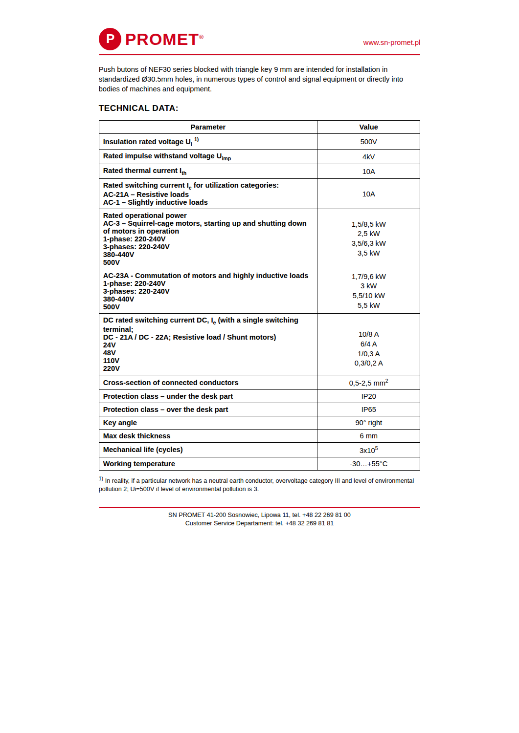P
PROMET®
www.sn-promet.pl
Push butons of NEF30 series blocked with triangle key 9 mm are intended for installation in standardized Ø30.5mm holes, in numerous types of control and signal equipment or directly into bodies of machines and equipment.
TECHNICAL DATA:
| Parameter | Value |
| --- | --- |
| Insulation rated voltage U i 1) | 500V |
| Rated impulse withstand voltage U imp | 4kV |
| Rated thermal current I th | 10A |
| Rated switching current I e for utilization categories: AC-21A – Resistive loads AC-1 – Slightly inductive loads | 10A |
| Rated operational power AC-3 – Squirrel-cage motors, starting up and shutting down of motors in operation 1-phase: 220-240V 3-phases: 220-240V 380-440V 500V | 1,5/8,5 kW 2,5 kW 3,5/6,3 kW 3,5 kW |
| AC-23A - Commutation of motors and highly inductive loads 1-phase: 220-240V 3-phases: 220-240V 380-440V 500V | 1,7/9,6 kW 3 kW 5,5/10 kW 5,5 kW |
| DC rated switching current DC, I e (with a single switching terminal; DC - 21A / DC - 22A; Resistive load / Shunt motors) 24V 48V 110V 220V | 10/8 A 6/4 A 1/0,3 A 0,3/0,2 A |
| Cross-section of connected conductors | 0,5-2,5 mm 2 |
| Protection class – under the desk part | IP20 |
| Protection class – over the desk part | IP65 |
| Key angle | 90° right |
| Max desk thickness | 6 mm |
| Mechanical life (cycles) | 3x10 5 |
| Working temperature | -30…+55°C |
1) In reality, if a particular network has a neutral earth conductor, overvoltage category III and level of environmental pollution 2; Ui=500V if level of environmental pollution is 3.
SN PROMET 41-200 Sosnowiec, Lipowa 11, tel. +48 22 269 81 00
Customer Service Departament: tel. +48 32 269 81 81